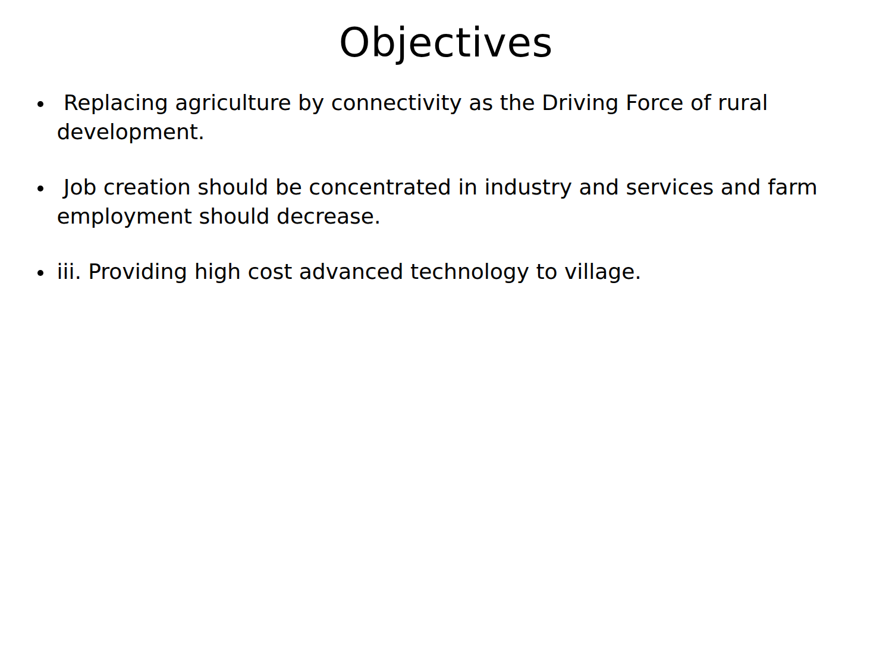Objectives
Replacing agriculture by connectivity as the Driving Force of rural development.
Job creation should be concentrated in industry and services and farm employment should decrease.
iii. Providing high cost advanced technology to village.